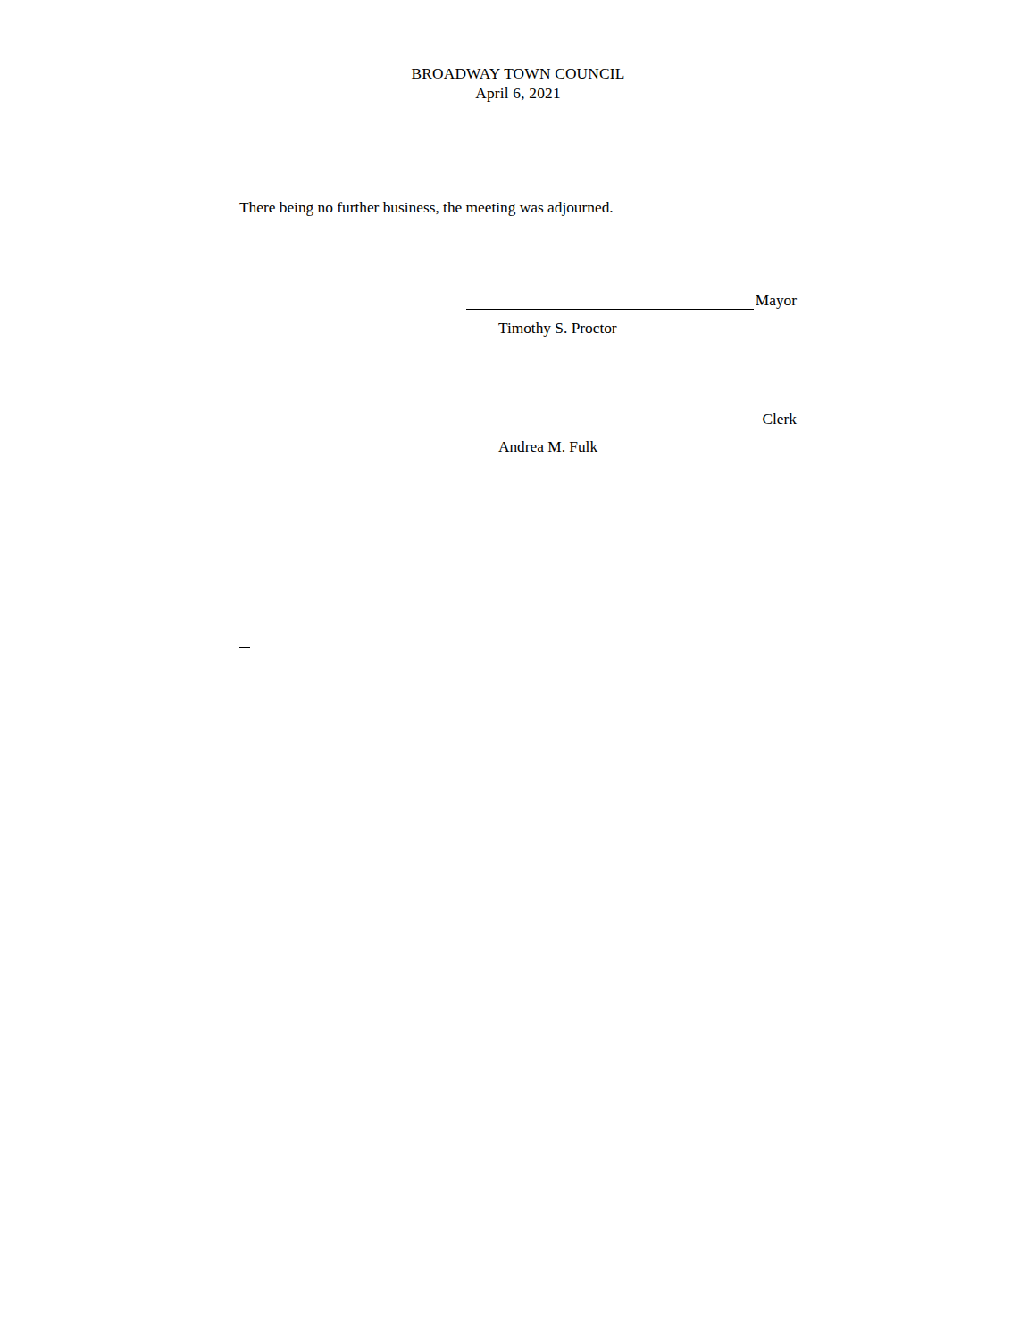BROADWAY TOWN COUNCIL
April 6, 2021
There being no further business, the meeting was adjourned.
Mayor
Timothy S. Proctor
Clerk
Andrea M. Fulk